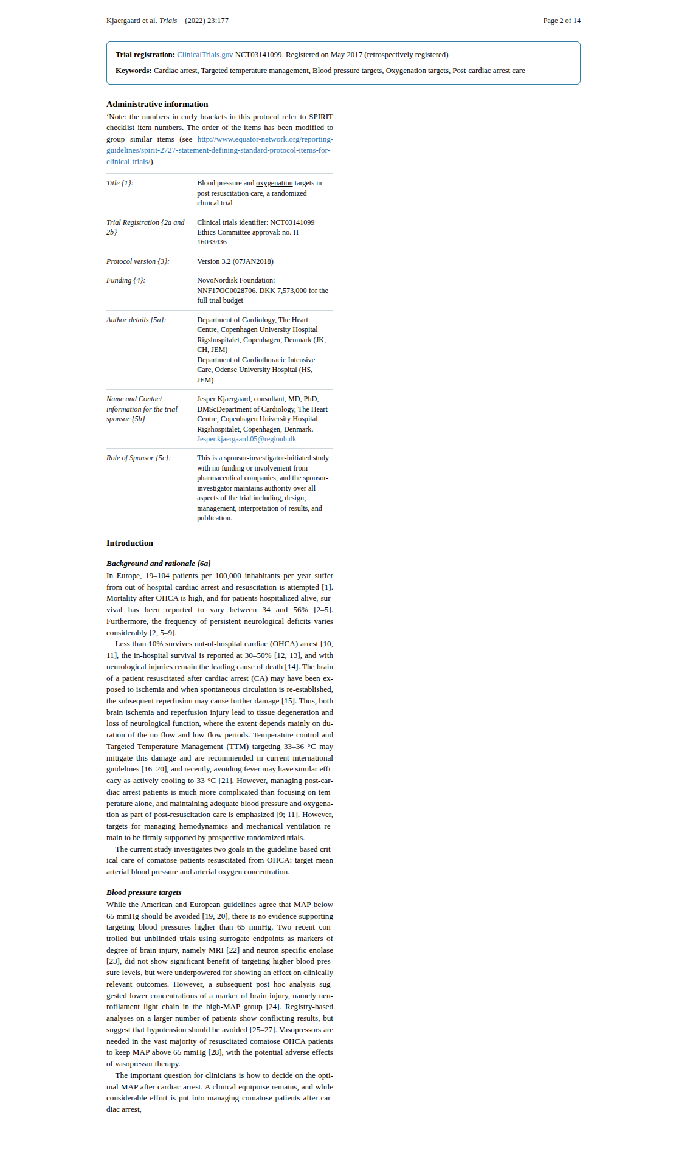Kjaergaard et al. Trials (2022) 23:177
Page 2 of 14
Trial registration: ClinicalTrials.gov NCT03141099. Registered on May 2017 (retrospectively registered)
Keywords: Cardiac arrest, Targeted temperature management, Blood pressure targets, Oxygenation targets, Post-cardiac arrest care
Administrative information
‘Note: the numbers in curly brackets in this protocol refer to SPIRIT checklist item numbers. The order of the items has been modified to group similar items (see http://www.equator-network.org/reporting-guidelines/spirit-2727-statement-defining-standard-protocol-items-for-clinical-trials/).
| Title {1}: | Blood pressure and oxygenation targets in post resuscitation care, a randomized clinical trial |
| Trial Registration {2a and 2b} | Clinical trials identifier: NCT03141099 Ethics Committee approval: no. H-16033436 |
| Protocol version {3}: | Version 3.2 (07JAN2018) |
| Funding {4}: | NovoNordisk Foundation: NNF17OC0028706. DKK 7,573,000 for the full trial budget |
| Author details {5a}: | Department of Cardiology, The Heart Centre, Copenhagen University Hospital Rigshospitalet, Copenhagen, Denmark (JK, CH, JEM) Department of Cardiothoracic Intensive Care, Odense University Hospital (HS, JEM) |
| Name and Contact information for the trial sponsor {5b} | Jesper Kjaergaard, consultant, MD, PhD, DMScDepartment of Cardiology, The Heart Centre, Copenhagen University Hospital Rigshospitalet, Copenhagen, Denmark. Jesper.kjaergaard.05@regionh.dk |
| Role of Sponsor {5c}: | This is a sponsor-investigator-initiated study with no funding or involvement from pharmaceutical companies, and the sponsor-investigator maintains authority over all aspects of the trial including, design, management, interpretation of results, and publication. |
Introduction
Background and rationale {6a}
In Europe, 19–104 patients per 100,000 inhabitants per year suffer from out-of-hospital cardiac arrest and resuscitation is attempted [1]. Mortality after OHCA is high, and for patients hospitalized alive, survival has been reported to vary between 34 and 56% [2–5]. Furthermore, the frequency of persistent neurological deficits varies considerably [2, 5–9].
Less than 10% survives out-of-hospital cardiac (OHCA) arrest [10, 11], the in-hospital survival is reported at 30–50% [12, 13], and with neurological injuries remain the leading cause of death [14]. The brain of a patient resuscitated after cardiac arrest (CA) may have been exposed to ischemia and when spontaneous circulation is re-established, the subsequent reperfusion may cause further damage [15]. Thus, both brain ischemia and reperfusion injury lead to tissue degeneration and loss of neurological function, where the extent depends mainly on duration of the no-flow and low-flow periods. Temperature control and Targeted Temperature Management (TTM) targeting 33–36 °C may mitigate this damage and are recommended in current international guidelines [16–20], and recently, avoiding fever may have similar efficacy as actively cooling to 33 °C [21]. However, managing post-cardiac arrest patients is much more complicated than focusing on temperature alone, and maintaining adequate blood pressure and oxygenation as part of post-resuscitation care is emphasized [9; 11]. However, targets for managing hemodynamics and mechanical ventilation remain to be firmly supported by prospective randomized trials.
The current study investigates two goals in the guideline-based critical care of comatose patients resuscitated from OHCA: target mean arterial blood pressure and arterial oxygen concentration.
Blood pressure targets
While the American and European guidelines agree that MAP below 65 mmHg should be avoided [19, 20], there is no evidence supporting targeting blood pressures higher than 65 mmHg. Two recent controlled but unblinded trials using surrogate endpoints as markers of degree of brain injury, namely MRI [22] and neuron-specific enolase [23], did not show significant benefit of targeting higher blood pressure levels, but were underpowered for showing an effect on clinically relevant outcomes. However, a subsequent post hoc analysis suggested lower concentrations of a marker of brain injury, namely neurofilament light chain in the high-MAP group [24]. Registry-based analyses on a larger number of patients show conflicting results, but suggest that hypotension should be avoided [25–27]. Vasopressors are needed in the vast majority of resuscitated comatose OHCA patients to keep MAP above 65 mmHg [28], with the potential adverse effects of vasopressor therapy.
The important question for clinicians is how to decide on the optimal MAP after cardiac arrest. A clinical equipoise remains, and while considerable effort is put into managing comatose patients after cardiac arrest,